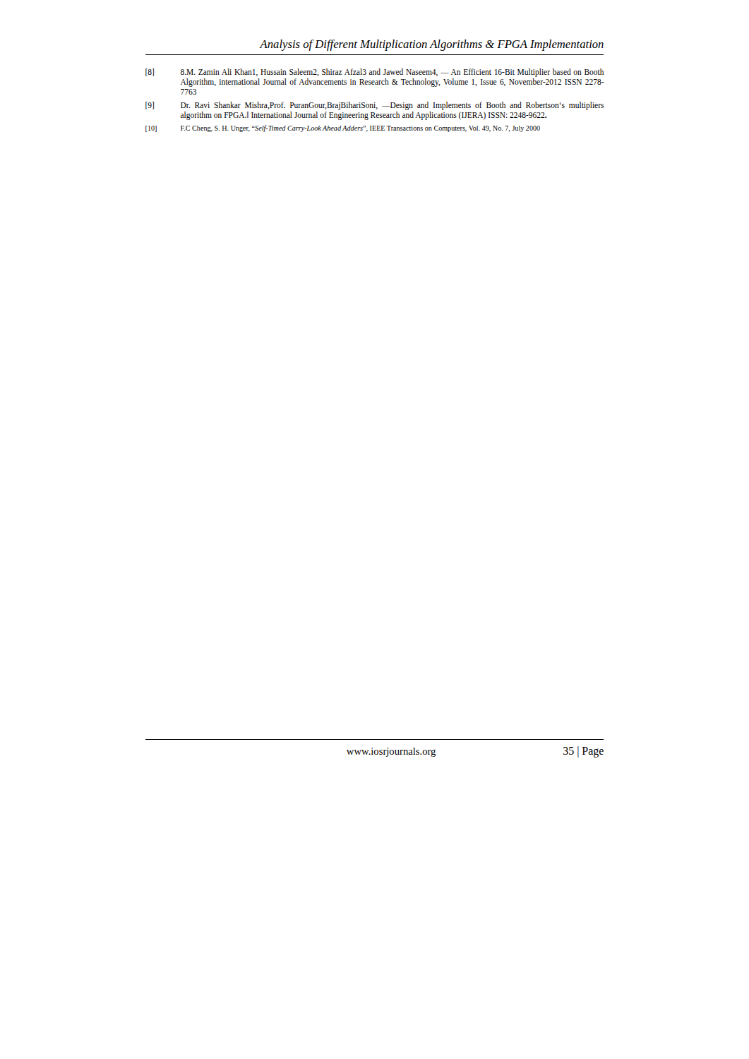Analysis of Different Multiplication Algorithms & FPGA Implementation
[8] 8.M. Zamin Ali Khan1, Hussain Saleem2, Shiraz Afzal3 and Jawed Naseem4, ― An Efficient 16-Bit Multiplier based on Booth Algorithm, international Journal of Advancements in Research & Technology, Volume 1, Issue 6, November-2012 ISSN 2278-7763
[9] Dr. Ravi Shankar Mishra,Prof. PuranGour,BrajBihariSoni, ―Design and Implements of Booth and Robertson‘s multipliers algorithm on FPGA.‖ International Journal of Engineering Research and Applications (IJERA) ISSN: 2248-9622.
[10] F.C Cheng, S. H. Unger, “Self-Timed Carry-Look Ahead Adders”, IEEE Transactions on Computers, Vol. 49, No. 7, July 2000
www.iosrjournals.org
35 | Page